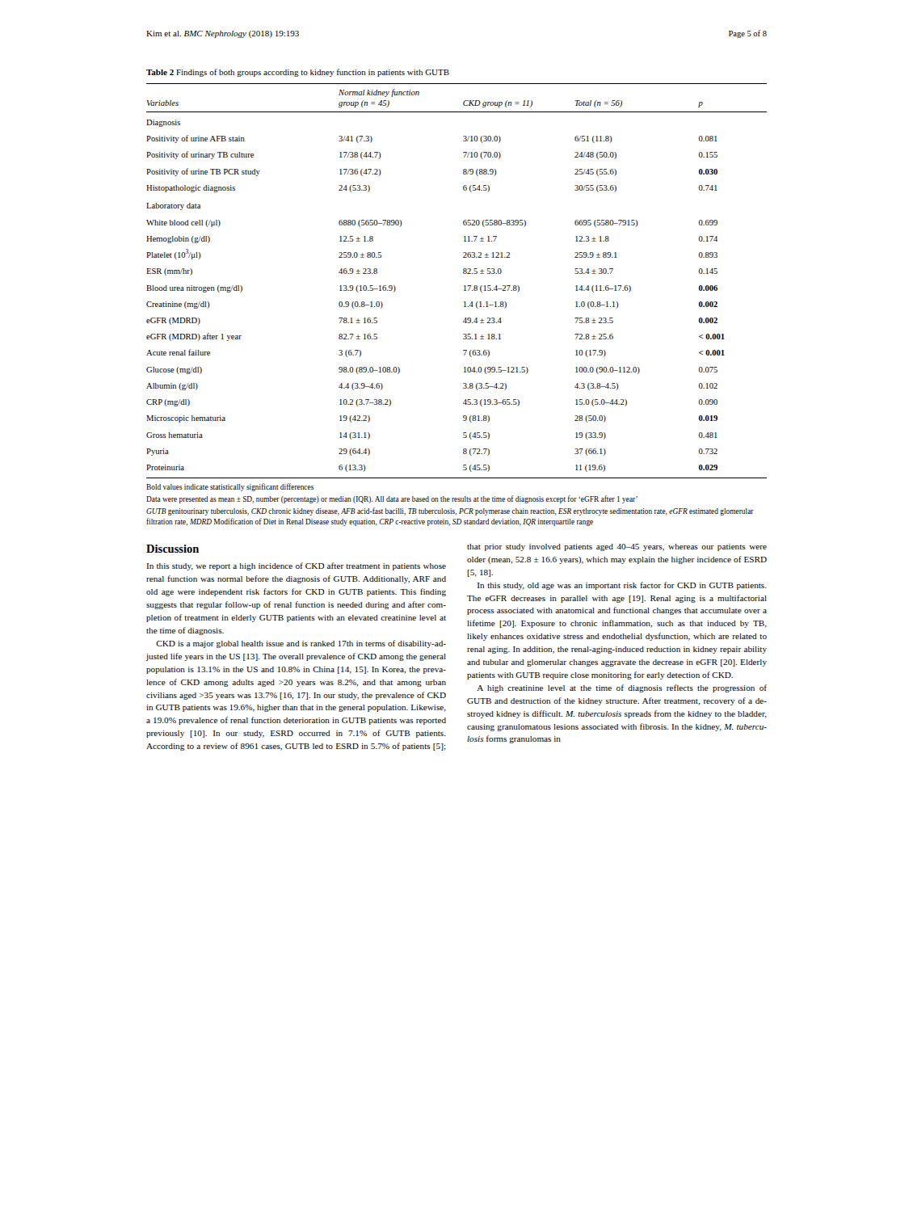Kim et al. BMC Nephrology (2018) 19:193
Page 5 of 8
Table 2 Findings of both groups according to kidney function in patients with GUTB
| Variables | Normal kidney function group ( n = 45) | CKD group ( n = 11) | Total ( n = 56) | p |
| --- | --- | --- | --- | --- |
| Diagnosis | | | | |
| Positivity of urine AFB stain | 3/41 (7.3) | 3/10 (30.0) | 6/51 (11.8) | 0.081 |
| Positivity of urinary TB culture | 17/38 (44.7) | 7/10 (70.0) | 24/48 (50.0) | 0.155 |
| Positivity of urine TB PCR study | 17/36 (47.2) | 8/9 (88.9) | 25/45 (55.6) | 0.030 |
| Histopathologic diagnosis | 24 (53.3) | 6 (54.5) | 30/55 (53.6) | 0.741 |
| Laboratory data | | | | |
| White blood cell (/μl) | 6880 (5650–7890) | 6520 (5580–8395) | 6695 (5580–7915) | 0.699 |
| Hemoglobin (g/dl) | 12.5 ± 1.8 | 11.7 ± 1.7 | 12.3 ± 1.8 | 0.174 |
| Platelet (10 3 /μl) | 259.0 ± 80.5 | 263.2 ± 121.2 | 259.9 ± 89.1 | 0.893 |
| ESR (mm/hr) | 46.9 ± 23.8 | 82.5 ± 53.0 | 53.4 ± 30.7 | 0.145 |
| Blood urea nitrogen (mg/dl) | 13.9 (10.5–16.9) | 17.8 (15.4–27.8) | 14.4 (11.6–17.6) | 0.006 |
| Creatinine (mg/dl) | 0.9 (0.8–1.0) | 1.4 (1.1–1.8) | 1.0 (0.8–1.1) | 0.002 |
| eGFR (MDRD) | 78.1 ± 16.5 | 49.4 ± 23.4 | 75.8 ± 23.5 | 0.002 |
| eGFR (MDRD) after 1 year | 82.7 ± 16.5 | 35.1 ± 18.1 | 72.8 ± 25.6 | < 0.001 |
| Acute renal failure | 3 (6.7) | 7 (63.6) | 10 (17.9) | < 0.001 |
| Glucose (mg/dl) | 98.0 (89.0–108.0) | 104.0 (99.5–121.5) | 100.0 (90.0–112.0) | 0.075 |
| Albumin (g/dl) | 4.4 (3.9–4.6) | 3.8 (3.5–4.2) | 4.3 (3.8–4.5) | 0.102 |
| CRP (mg/dl) | 10.2 (3.7–38.2) | 45.3 (19.3–65.5) | 15.0 (5.0–44.2) | 0.090 |
| Microscopic hematuria | 19 (42.2) | 9 (81.8) | 28 (50.0) | 0.019 |
| Gross hematuria | 14 (31.1) | 5 (45.5) | 19 (33.9) | 0.481 |
| Pyuria | 29 (64.4) | 8 (72.7) | 37 (66.1) | 0.732 |
| Proteinuria | 6 (13.3) | 5 (45.5) | 11 (19.6) | 0.029 |
Bold values indicate statistically significant differences
Data were presented as mean ± SD, number (percentage) or median (IQR). All data are based on the results at the time of diagnosis except for ‘eGFR after 1 year’
GUTB genitourinary tuberculosis, CKD chronic kidney disease, AFB acid-fast bacilli, TB tuberculosis, PCR polymerase chain reaction, ESR erythrocyte sedimentation rate, eGFR estimated glomerular filtration rate, MDRD Modification of Diet in Renal Disease study equation, CRP c-reactive protein, SD standard deviation, IQR interquartile range
Discussion
In this study, we report a high incidence of CKD after treatment in patients whose renal function was normal before the diagnosis of GUTB. Additionally, ARF and old age were independent risk factors for CKD in GUTB patients. This finding suggests that regular follow-up of renal function is needed during and after completion of treatment in elderly GUTB patients with an elevated creatinine level at the time of diagnosis.
CKD is a major global health issue and is ranked 17th in terms of disability-adjusted life years in the US [13]. The overall prevalence of CKD among the general population is 13.1% in the US and 10.8% in China [14, 15]. In Korea, the prevalence of CKD among adults aged >20 years was 8.2%, and that among urban civilians aged >35 years was 13.7% [16, 17]. In our study, the prevalence of CKD in GUTB patients was 19.6%, higher than that in the general population. Likewise, a 19.0% prevalence of renal function deterioration in GUTB patients was reported previously [10]. In our study, ESRD occurred in 7.1% of GUTB patients. According to a review of 8961 cases, GUTB led to ESRD in 5.7% of patients [5]; that prior study involved patients aged 40–45 years, whereas our patients were older (mean, 52.8 ± 16.6 years), which may explain the higher incidence of ESRD [5, 18].
In this study, old age was an important risk factor for CKD in GUTB patients. The eGFR decreases in parallel with age [19]. Renal aging is a multifactorial process associated with anatomical and functional changes that accumulate over a lifetime [20]. Exposure to chronic inflammation, such as that induced by TB, likely enhances oxidative stress and endothelial dysfunction, which are related to renal aging. In addition, the renal-aging-induced reduction in kidney repair ability and tubular and glomerular changes aggravate the decrease in eGFR [20]. Elderly patients with GUTB require close monitoring for early detection of CKD.
A high creatinine level at the time of diagnosis reflects the progression of GUTB and destruction of the kidney structure. After treatment, recovery of a destroyed kidney is difficult. M. tuberculosis spreads from the kidney to the bladder, causing granulomatous lesions associated with fibrosis. In the kidney, M. tuberculosis forms granulomas in